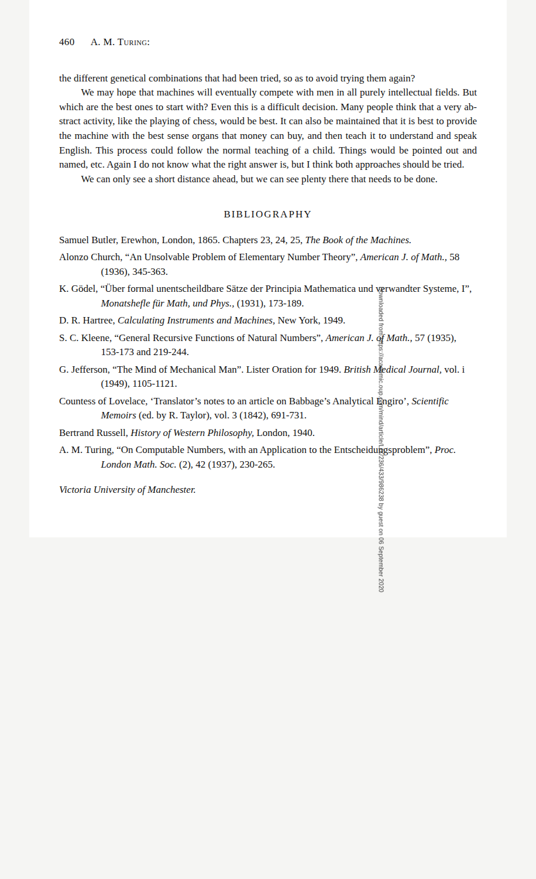Downloaded from https://academic.oup.com/mind/article/LIX/236/433/986238 by guest on 06 September 2020
460 A. M. Turing:
the different genetical combinations that had been tried, so as to avoid trying them again?
We may hope that machines will eventually compete with men in all purely intellectual fields. But which are the best ones to start with? Even this is a difficult decision. Many people think that a very abstract activity, like the playing of chess, would be best. It can also be maintained that it is best to provide the machine with the best sense organs that money can buy, and then teach it to understand and speak English. This process could follow the normal teaching of a child. Things would be pointed out and named, etc. Again I do not know what the right answer is, but I think both approaches should be tried.
We can only see a short distance ahead, but we can see plenty there that needs to be done.
BIBLIOGRAPHY
Samuel Butler, Erewhon, London, 1865. Chapters 23, 24, 25, The Book of the Machines.
Alonzo Church, “An Unsolvable Problem of Elementary Number Theory”, American J. of Math., 58 (1936), 345-363.
K. Gödel, “Über formal unentscheildbare Sätze der Principia Mathematica und verwandter Systeme, I”, Monatshefle für Math, und Phys., (1931), 173-189.
D. R. Hartree, Calculating Instruments and Machines, New York, 1949.
S. C. Kleene, “General Recursive Functions of Natural Numbers”, American J. of Math., 57 (1935), 153-173 and 219-244.
G. Jefferson, “The Mind of Mechanical Man”. Lister Oration for 1949. British Medical Journal, vol. i (1949), 1105-1121.
Countess of Lovelace, ‘Translator’s notes to an article on Babbage’s Analytical Engiro’, Scientific Memoirs (ed. by R. Taylor), vol. 3 (1842), 691-731.
Bertrand Russell, History of Western Philosophy, London, 1940.
A. M. Turing, “On Computable Numbers, with an Application to the Entscheidungsproblem”, Proc. London Math. Soc. (2), 42 (1937), 230-265.
Victoria University of Manchester.